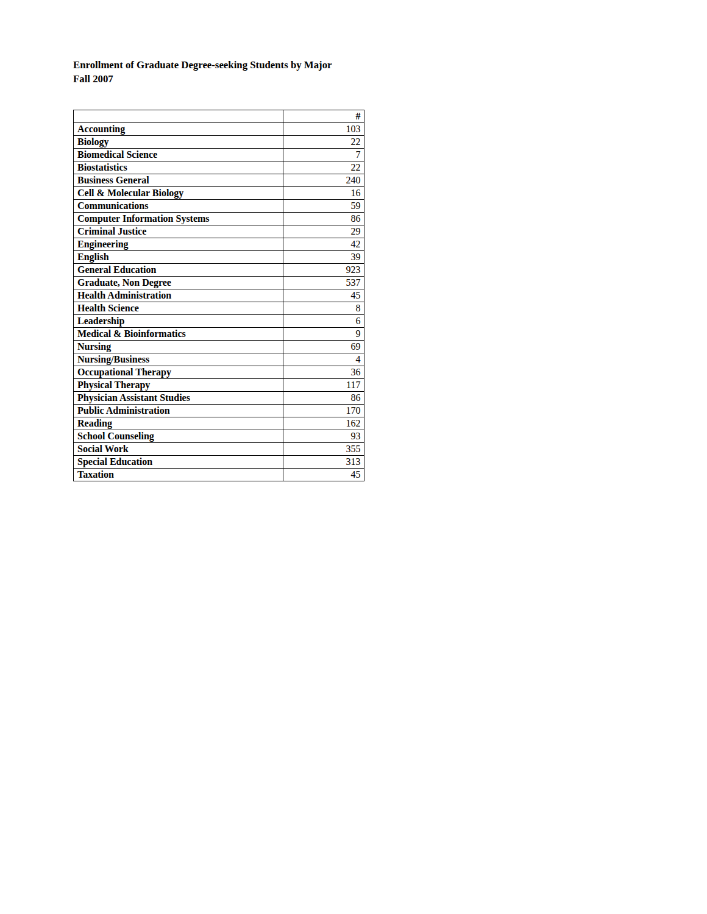Enrollment of Graduate Degree-seeking Students by Major
Fall 2007
| | # |
| --- | --- |
| Accounting | 103 |
| Biology | 22 |
| Biomedical Science | 7 |
| Biostatistics | 22 |
| Business General | 240 |
| Cell & Molecular Biology | 16 |
| Communications | 59 |
| Computer Information Systems | 86 |
| Criminal Justice | 29 |
| Engineering | 42 |
| English | 39 |
| General Education | 923 |
| Graduate, Non Degree | 537 |
| Health Administration | 45 |
| Health Science | 8 |
| Leadership | 6 |
| Medical & Bioinformatics | 9 |
| Nursing | 69 |
| Nursing/Business | 4 |
| Occupational Therapy | 36 |
| Physical Therapy | 117 |
| Physician Assistant Studies | 86 |
| Public Administration | 170 |
| Reading | 162 |
| School Counseling | 93 |
| Social Work | 355 |
| Special Education | 313 |
| Taxation | 45 |